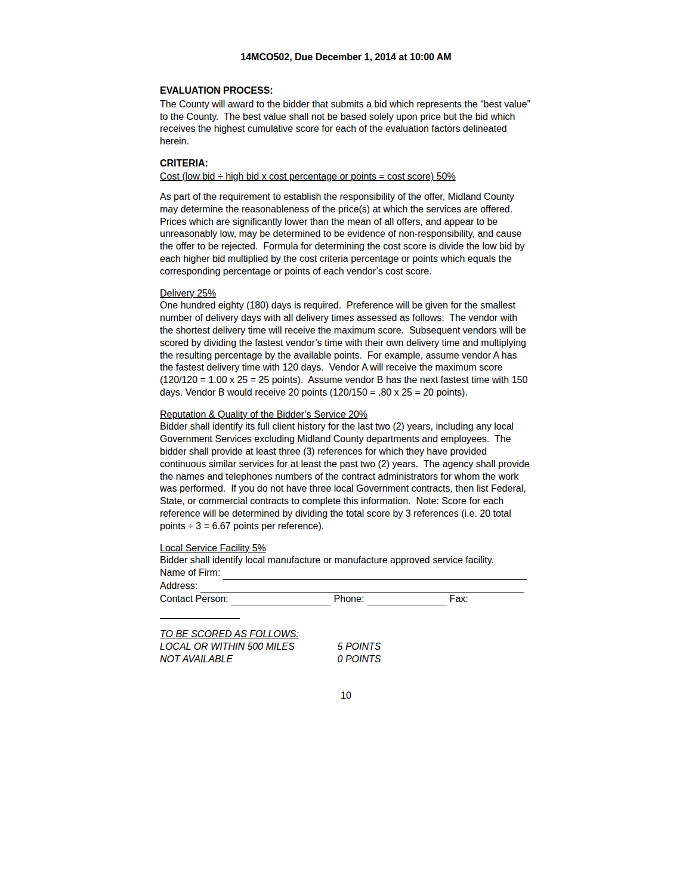14MCO502, Due December 1, 2014 at 10:00 AM
EVALUATION PROCESS:
The County will award to the bidder that submits a bid which represents the “best value” to the County. The best value shall not be based solely upon price but the bid which receives the highest cumulative score for each of the evaluation factors delineated herein.
CRITERIA:
Cost (low bid ÷ high bid x cost percentage or points = cost score) 50%
As part of the requirement to establish the responsibility of the offer, Midland County may determine the reasonableness of the price(s) at which the services are offered. Prices which are significantly lower than the mean of all offers, and appear to be unreasonably low, may be determined to be evidence of non-responsibility, and cause the offer to be rejected. Formula for determining the cost score is divide the low bid by each higher bid multiplied by the cost criteria percentage or points which equals the corresponding percentage or points of each vendor’s cost score.
Delivery 25%
One hundred eighty (180) days is required. Preference will be given for the smallest number of delivery days with all delivery times assessed as follows: The vendor with the shortest delivery time will receive the maximum score. Subsequent vendors will be scored by dividing the fastest vendor’s time with their own delivery time and multiplying the resulting percentage by the available points. For example, assume vendor A has the fastest delivery time with 120 days. Vendor A will receive the maximum score (120/120 = 1.00 x 25 = 25 points). Assume vendor B has the next fastest time with 150 days. Vendor B would receive 20 points (120/150 = .80 x 25 = 20 points).
Reputation & Quality of the Bidder’s Service 20%
Bidder shall identify its full client history for the last two (2) years, including any local Government Services excluding Midland County departments and employees. The bidder shall provide at least three (3) references for which they have provided continuous similar services for at least the past two (2) years. The agency shall provide the names and telephones numbers of the contract administrators for whom the work was performed. If you do not have three local Government contracts, then list Federal, State, or commercial contracts to complete this information. Note: Score for each reference will be determined by dividing the total score by 3 references (i.e. 20 total points ÷ 3 = 6.67 points per reference).
Local Service Facility 5%
Bidder shall identify local manufacture or manufacture approved service facility.
Name of Firm:
Address:
Contact Person: Phone: Fax:
TO BE SCORED AS FOLLOWS:
LOCAL OR WITHIN 500 MILES5 POINTS
NOT AVAILABLE0 POINTS
10